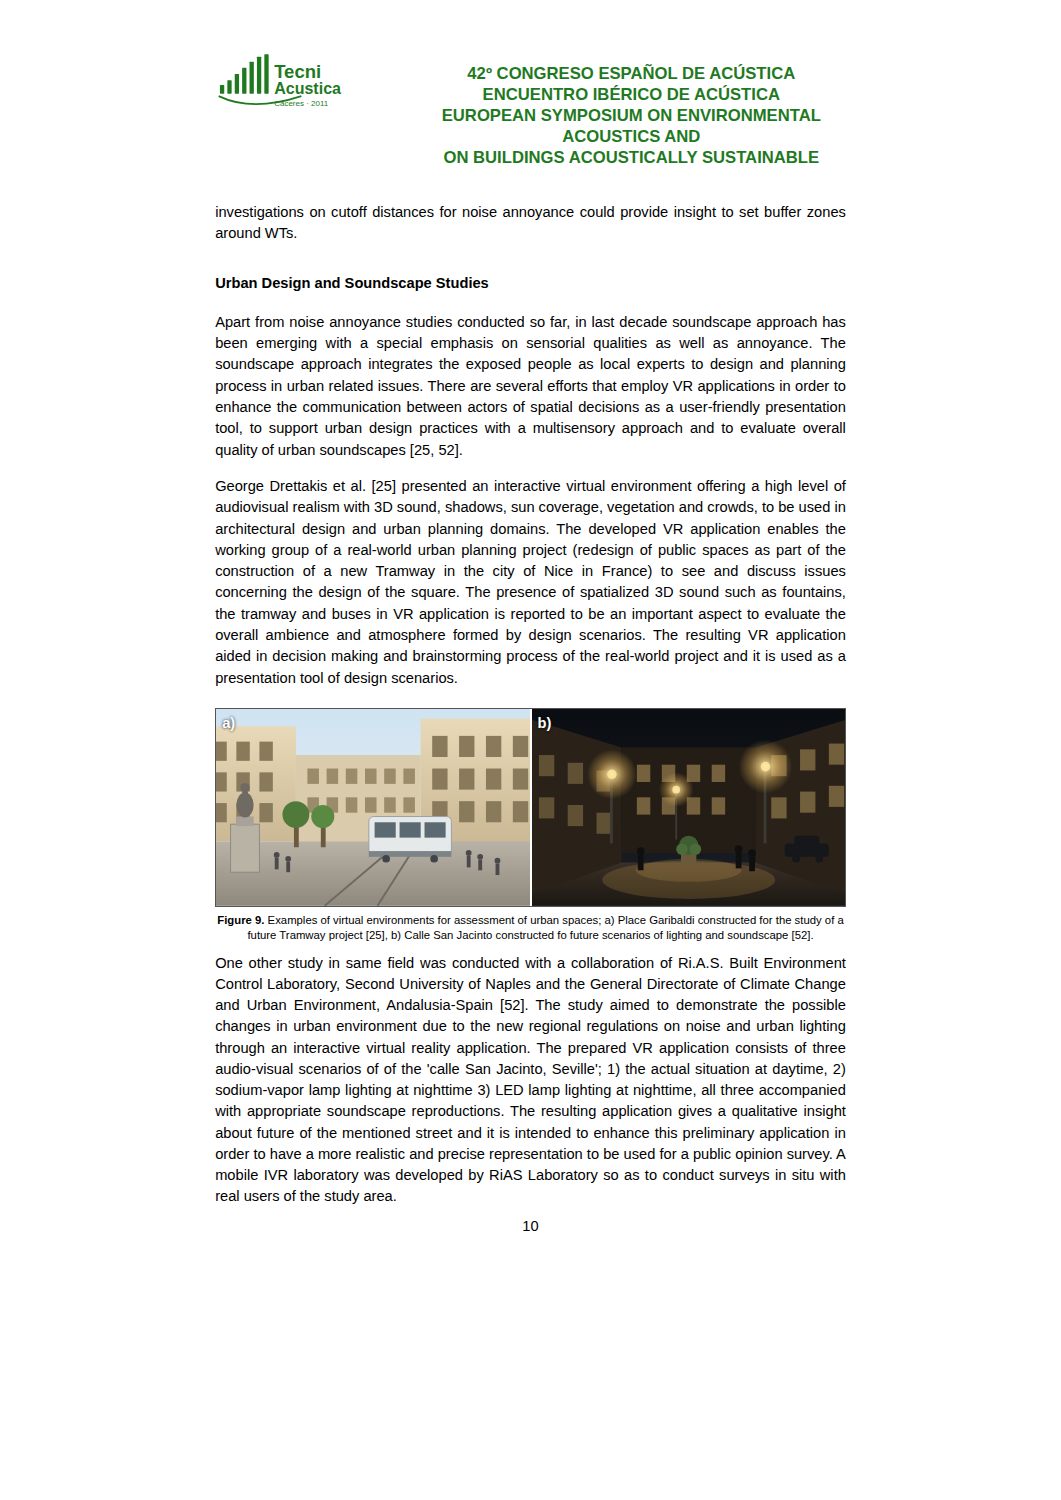Tecni Acustica Cáceres · 2011
42º CONGRESO ESPAÑOL DE ACÚSTICA
ENCUENTRO IBÉRICO DE ACÚSTICA
EUROPEAN SYMPOSIUM ON ENVIRONMENTAL ACOUSTICS AND
ON BUILDINGS ACOUSTICALLY SUSTAINABLE
investigations on cutoff distances for noise annoyance could provide insight to set buffer zones around WTs.
Urban Design and Soundscape Studies
Apart from noise annoyance studies conducted so far, in last decade soundscape approach has been emerging with a special emphasis on sensorial qualities as well as annoyance. The soundscape approach integrates the exposed people as local experts to design and planning process in urban related issues. There are several efforts that employ VR applications in order to enhance the communication between actors of spatial decisions as a user-friendly presentation tool, to support urban design practices with a multisensory approach and to evaluate overall quality of urban soundscapes [25, 52].
George Drettakis et al. [25] presented an interactive virtual environment offering a high level of audiovisual realism with 3D sound, shadows, sun coverage, vegetation and crowds, to be used in architectural design and urban planning domains. The developed VR application enables the working group of a real-world urban planning project (redesign of public spaces as part of the construction of a new Tramway in the city of Nice in France) to see and discuss issues concerning the design of the square. The presence of spatialized 3D sound such as fountains, the tramway and buses in VR application is reported to be an important aspect to evaluate the overall ambience and atmosphere formed by design scenarios. The resulting VR application aided in decision making and brainstorming process of the real-world project and it is used as a presentation tool of design scenarios.
a)
b)
Figure 9. Examples of virtual environments for assessment of urban spaces; a) Place Garibaldi constructed for the study of a future Tramway project [25], b) Calle San Jacinto constructed fo future scenarios of lighting and soundscape [52].
One other study in same field was conducted with a collaboration of Ri.A.S. Built Environment Control Laboratory, Second University of Naples and the General Directorate of Climate Change and Urban Environment, Andalusia-Spain [52]. The study aimed to demonstrate the possible changes in urban environment due to the new regional regulations on noise and urban lighting through an interactive virtual reality application. The prepared VR application consists of three audio-visual scenarios of of the 'calle San Jacinto, Seville'; 1) the actual situation at daytime, 2) sodium-vapor lamp lighting at nighttime 3) LED lamp lighting at nighttime, all three accompanied with appropriate soundscape reproductions. The resulting application gives a qualitative insight about future of the mentioned street and it is intended to enhance this preliminary application in order to have a more realistic and precise representation to be used for a public opinion survey. A mobile IVR laboratory was developed by RiAS Laboratory so as to conduct surveys in situ with real users of the study area.
10